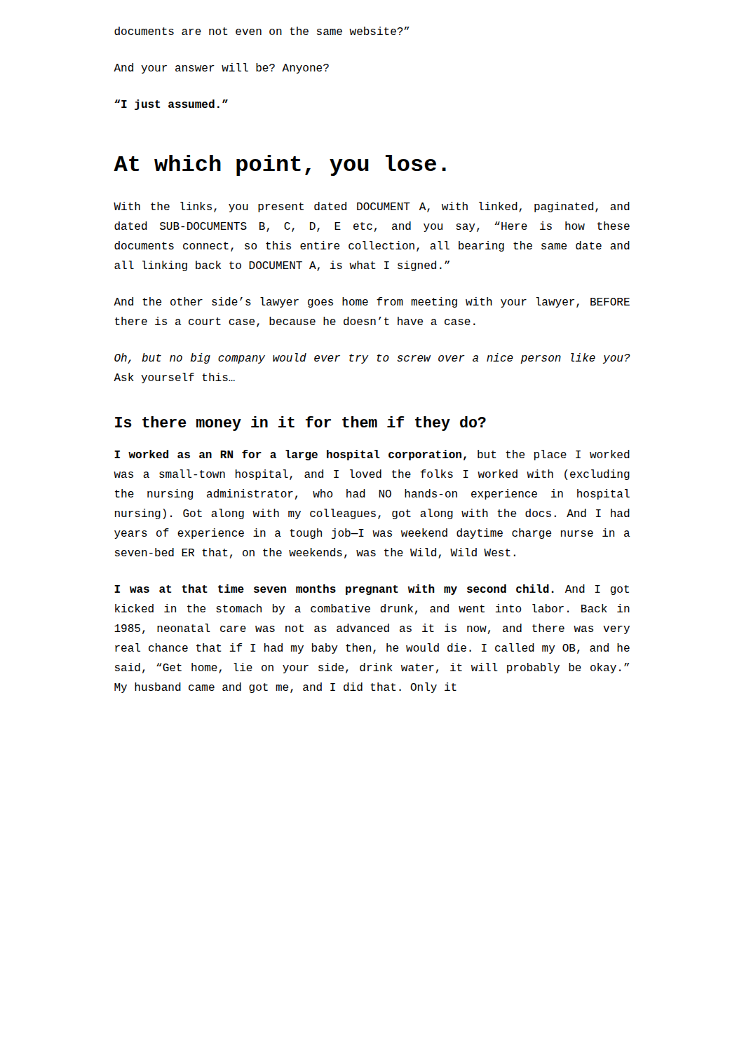documents are not even on the same website?”
And your answer will be? Anyone?
“I just assumed.”
At which point, you lose.
With the links, you present dated DOCUMENT A, with linked, paginated, and dated SUB-DOCUMENTS B, C, D, E etc, and you say, “Here is how these documents connect, so this entire collection, all bearing the same date and all linking back to DOCUMENT A, is what I signed.”
And the other side’s lawyer goes home from meeting with your lawyer, BEFORE there is a court case, because he doesn’t have a case.
Oh, but no big company would ever try to screw over a nice person like you? Ask yourself this…
Is there money in it for them if they do?
I worked as an RN for a large hospital corporation, but the place I worked was a small-town hospital, and I loved the folks I worked with (excluding the nursing administrator, who had NO hands-on experience in hospital nursing). Got along with my colleagues, got along with the docs. And I had years of experience in a tough job—I was weekend daytime charge nurse in a seven-bed ER that, on the weekends, was the Wild, Wild West.
I was at that time seven months pregnant with my second child. And I got kicked in the stomach by a combative drunk, and went into labor. Back in 1985, neonatal care was not as advanced as it is now, and there was very real chance that if I had my baby then, he would die. I called my OB, and he said, “Get home, lie on your side, drink water, it will probably be okay.” My husband came and got me, and I did that. Only it